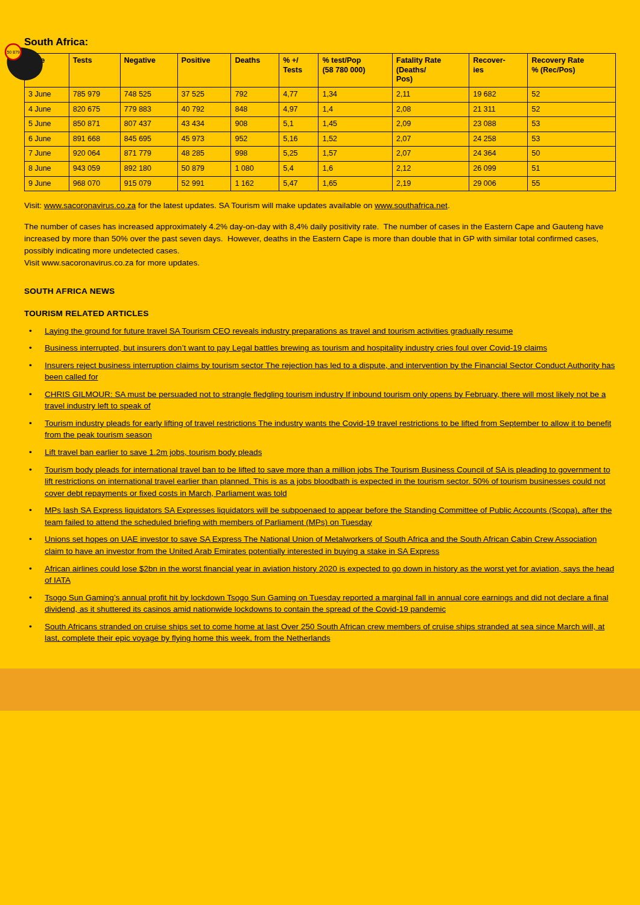50 879
South Africa:
| Date | Tests | Negative | Positive | Deaths | % +/ Tests | % test/Pop (58 780 000) | Fatality Rate (Deaths/ Pos) | Recover- ies | Recovery Rate % (Rec/Pos) |
| --- | --- | --- | --- | --- | --- | --- | --- | --- | --- |
| 3 June | 785 979 | 748 525 | 37 525 | 792 | 4,77 | 1,34 | 2,11 | 19 682 | 52 |
| 4 June | 820 675 | 779 883 | 40 792 | 848 | 4,97 | 1,4 | 2,08 | 21 311 | 52 |
| 5 June | 850 871 | 807 437 | 43 434 | 908 | 5,1 | 1,45 | 2,09 | 23 088 | 53 |
| 6 June | 891 668 | 845 695 | 45 973 | 952 | 5,16 | 1,52 | 2,07 | 24 258 | 53 |
| 7 June | 920 064 | 871 779 | 48 285 | 998 | 5,25 | 1,57 | 2,07 | 24 364 | 50 |
| 8 June | 943 059 | 892 180 | 50 879 | 1 080 | 5,4 | 1,6 | 2,12 | 26 099 | 51 |
| 9 June | 968 070 | 915 079 | 52 991 | 1 162 | 5,47 | 1,65 | 2,19 | 29 006 | 55 |
Visit: www.sacoronavirus.co.za for the latest updates. SA Tourism will make updates available on www.southafrica.net.
The number of cases has increased approximately 4.2% day-on-day with 8,4% daily positivity rate. The number of cases in the Eastern Cape and Gauteng have increased by more than 50% over the past seven days. However, deaths in the Eastern Cape is more than double that in GP with similar total confirmed cases, possibly indicating more undetected cases.
Visit www.sacoronavirus.co.za for more updates.
SOUTH AFRICA NEWS
TOURISM RELATED ARTICLES
Laying the ground for future travel SA Tourism CEO reveals industry preparations as travel and tourism activities gradually resume
Business interrupted, but insurers don’t want to pay Legal battles brewing as tourism and hospitality industry cries foul over Covid-19 claims
Insurers reject business interruption claims by tourism sector The rejection has led to a dispute, and intervention by the Financial Sector Conduct Authority has been called for
CHRIS GILMOUR: SA must be persuaded not to strangle fledgling tourism industry If inbound tourism only opens by February, there will most likely not be a travel industry left to speak of
Tourism industry pleads for early lifting of travel restrictions The industry wants the Covid-19 travel restrictions to be lifted from September to allow it to benefit from the peak tourism season
Lift travel ban earlier to save 1.2m jobs, tourism body pleads
Tourism body pleads for international travel ban to be lifted to save more than a million jobs The Tourism Business Council of SA is pleading to government to lift restrictions on international travel earlier than planned. This is as a jobs bloodbath is expected in the tourism sector. 50% of tourism businesses could not cover debt repayments or fixed costs in March, Parliament was told
MPs lash SA Express liquidators SA Expresses liquidators will be subpoenaed to appear before the Standing Committee of Public Accounts (Scopa), after the team failed to attend the scheduled briefing with members of Parliament (MPs) on Tuesday
Unions set hopes on UAE investor to save SA Express The National Union of Metalworkers of South Africa and the South African Cabin Crew Association claim to have an investor from the United Arab Emirates potentially interested in buying a stake in SA Express
African airlines could lose $2bn in the worst financial year in aviation history 2020 is expected to go down in history as the worst yet for aviation, says the head of IATA
Tsogo Sun Gaming’s annual profit hit by lockdown Tsogo Sun Gaming on Tuesday reported a marginal fall in annual core earnings and did not declare a final dividend, as it shuttered its casinos amid nationwide lockdowns to contain the spread of the Covid-19 pandemic
South Africans stranded on cruise ships set to come home at last Over 250 South African crew members of cruise ships stranded at sea since March will, at last, complete their epic voyage by flying home this week, from the Netherlands